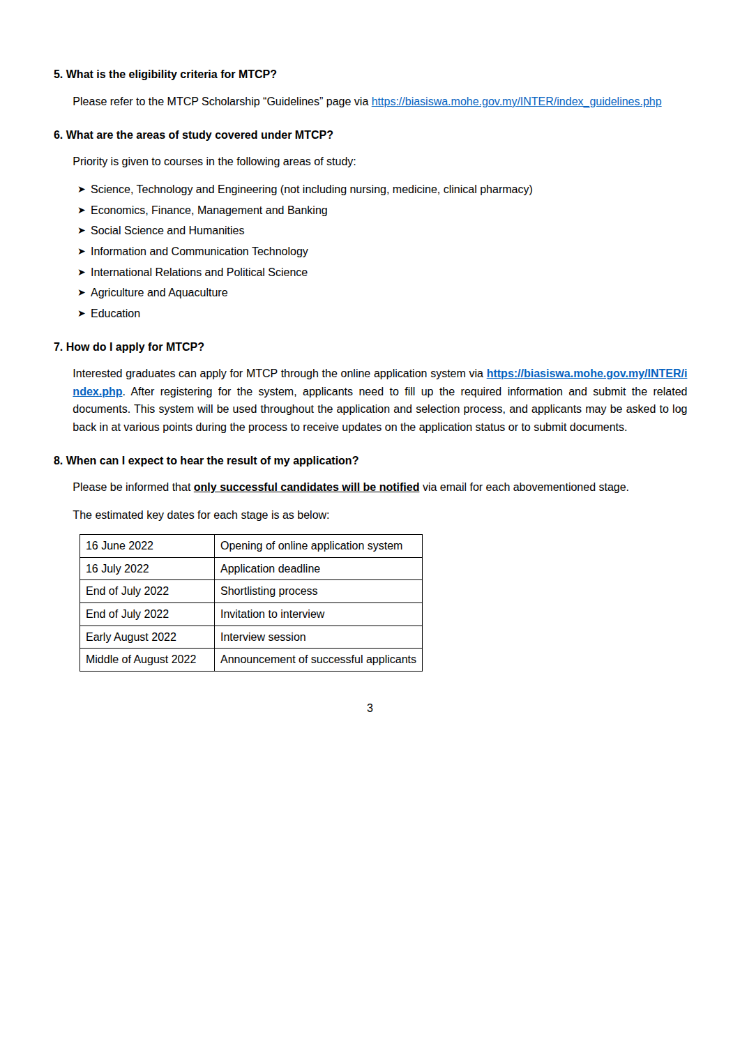What is the eligibility criteria for MTCP?
Please refer to the MTCP Scholarship “Guidelines” page via https://biasiswa.mohe.gov.my/INTER/index_guidelines.php
What are the areas of study covered under MTCP?
Priority is given to courses in the following areas of study:
Science, Technology and Engineering (not including nursing, medicine, clinical pharmacy)
Economics, Finance, Management and Banking
Social Science and Humanities
Information and Communication Technology
International Relations and Political Science
Agriculture and Aquaculture
Education
How do I apply for MTCP?
Interested graduates can apply for MTCP through the online application system via https://biasiswa.mohe.gov.my/INTER/index.php. After registering for the system, applicants need to fill up the required information and submit the related documents. This system will be used throughout the application and selection process, and applicants may be asked to log back in at various points during the process to receive updates on the application status or to submit documents.
When can I expect to hear the result of my application?
Please be informed that only successful candidates will be notified via email for each abovementioned stage.
The estimated key dates for each stage is as below:
| 16 June 2022 | Opening of online application system |
| 16 July 2022 | Application deadline |
| End of July 2022 | Shortlisting process |
| End of July 2022 | Invitation to interview |
| Early August 2022 | Interview session |
| Middle of August 2022 | Announcement of successful applicants |
3